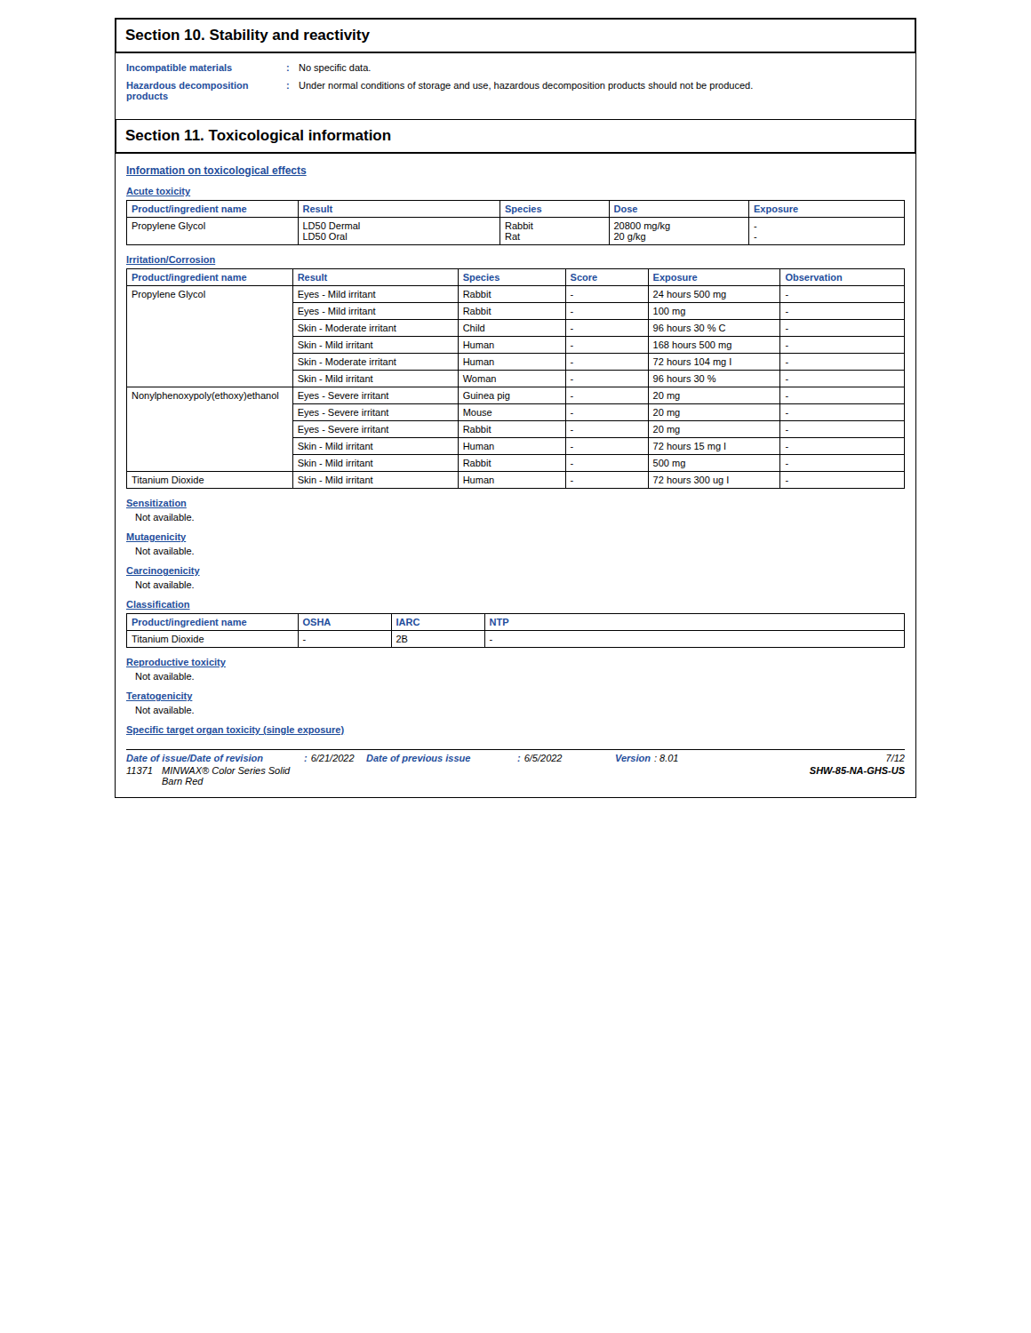Section 10. Stability and reactivity
Incompatible materials
:
No specific data.
Hazardous decomposition products
:
Under normal conditions of storage and use, hazardous decomposition products should not be produced.
Section 11. Toxicological information
Information on toxicological effects
Acute toxicity
| Product/ingredient name | Result | Species | Dose | Exposure |
| --- | --- | --- | --- | --- |
| Propylene Glycol | LD50 Dermal LD50 Oral | Rabbit Rat | 20800 mg/kg 20 g/kg | - - |
Irritation/Corrosion
| Product/ingredient name | Result | Species | Score | Exposure | Observation |
| --- | --- | --- | --- | --- | --- |
| Propylene Glycol | Eyes - Mild irritant | Rabbit | - | 24 hours 500 mg | - |
| Eyes - Mild irritant | Rabbit | - | 100 mg | - |
| Skin - Moderate irritant | Child | - | 96 hours 30 % C | - |
| Skin - Mild irritant | Human | - | 168 hours 500 mg | - |
| Skin - Moderate irritant | Human | - | 72 hours 104 mg I | - |
| Skin - Mild irritant | Woman | - | 96 hours 30 % | - |
| Nonylphenoxypoly(ethoxy)ethanol | Eyes - Severe irritant | Guinea pig | - | 20 mg | - |
| Eyes - Severe irritant | Mouse | - | 20 mg | - |
| Eyes - Severe irritant | Rabbit | - | 20 mg | - |
| Skin - Mild irritant | Human | - | 72 hours 15 mg I | - |
| Skin - Mild irritant | Rabbit | - | 500 mg | - |
| Titanium Dioxide | Skin - Mild irritant | Human | - | 72 hours 300 ug I | - |
Sensitization
Not available.
Mutagenicity
Not available.
Carcinogenicity
Not available.
Classification
| Product/ingredient name | OSHA | IARC | NTP |
| --- | --- | --- | --- |
| Titanium Dioxide | - | 2B | - |
Reproductive toxicity
Not available.
Teratogenicity
Not available.
Specific target organ toxicity (single exposure)
Date of issue/Date of revision
: 6/21/2022
Date of previous issue
: 6/5/2022
Version: 8.01
7/12
11371
MINWAX® Color Series Solid
Barn Red
SHW-85-NA-GHS-US